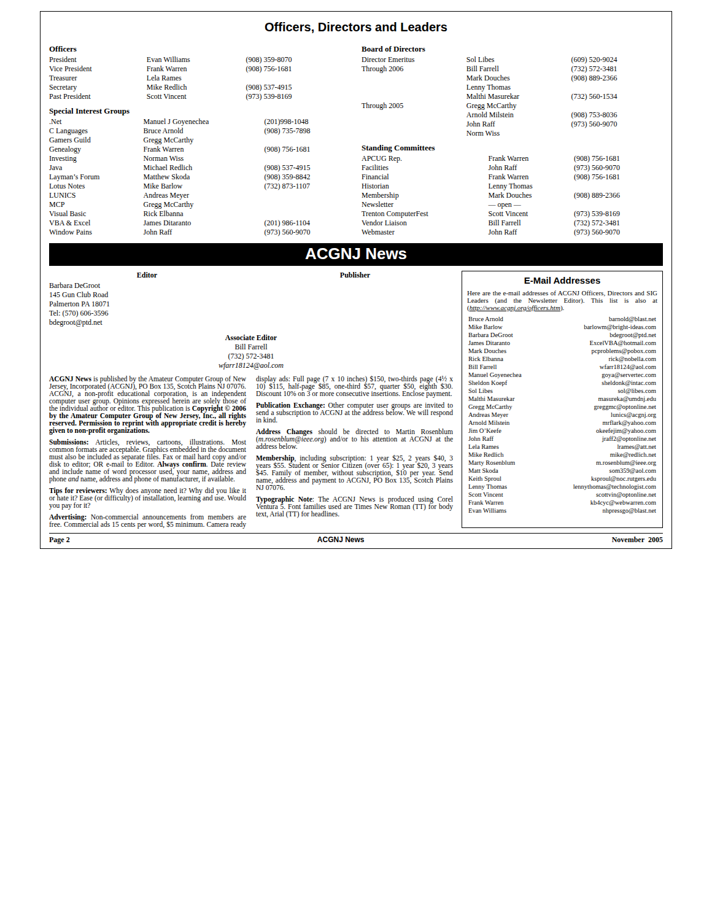Officers, Directors and Leaders
Officers
| President | Evan Williams | (908) 359-8070 |
| Vice President | Frank Warren | (908) 756-1681 |
| Treasurer | Lela Rames | |
| Secretary | Mike Redlich | (908) 537-4915 |
| Past President | Scott Vincent | (973) 539-8169 |
Special Interest Groups
| .Net | Manuel J Goyenechea | (201)998-1048 |
| C Languages | Bruce Arnold | (908) 735-7898 |
| Gamers Guild | Gregg McCarthy | |
| Genealogy | Frank Warren | (908) 756-1681 |
| Investing | Norman Wiss | |
| Java | Michael Redlich | (908) 537-4915 |
| Layman’s Forum | Matthew Skoda | (908) 359-8842 |
| Lotus Notes | Mike Barlow | (732) 873-1107 |
| LUNICS | Andreas Meyer | |
| MCP | Gregg McCarthy | |
| Visual Basic | Rick Elbanna | |
| VBA & Excel | James Ditaranto | (201) 986-1104 |
| Window Pains | John Raff | (973) 560-9070 |
Board of Directors
| Director Emeritus | Sol Libes | (609) 520-9024 |
| Through 2006 | Bill Farrell | (732) 572-3481 |
| | Mark Douches | (908) 889-2366 |
| | Lenny Thomas | |
| | Malthi Masurekar | (732) 560-1534 |
| Through 2005 | Gregg McCarthy | |
| | Arnold Milstein | (908) 753-8036 |
| | John Raff | (973) 560-9070 |
| | Norm Wiss | |
Standing Committees
| APCUG Rep. | Frank Warren | (908) 756-1681 |
| Facilities | John Raff | (973) 560-9070 |
| Financial | Frank Warren | (908) 756-1681 |
| Historian | Lenny Thomas | |
| Membership | Mark Douches | (908) 889-2366 |
| Newsletter | — open — | |
| Trenton ComputerFest | Scott Vincent | (973) 539-8169 |
| Vendor Liaison | Bill Farrell | (732) 572-3481 |
| Webmaster | John Raff | (973) 560-9070 |
ACGNJ News
Editor
Barbara DeGroot
145 Gun Club Road
Palmerton PA 18071
Tel: (570) 606-3596
bdegroot@ptd.net
Publisher
Associate Editor
Bill Farrell
(732) 572-3481
wfarr18124@aol.com
ACGNJ News is published by the Amateur Computer Group of New Jersey, Incorporated (ACGNJ), PO Box 135, Scotch Plains NJ 07076. ACGNJ, a non-profit educational corporation, is an independent computer user group. Opinions expressed herein are solely those of the individual author or editor. This publication is Copyright © 2006 by the Amateur Computer Group of New Jersey, Inc., all rights reserved. Permission to reprint with appropriate credit is hereby given to non-profit organizations.
Submissions: Articles, reviews, cartoons, illustrations. Most common formats are acceptable. Graphics embedded in the document must also be included as separate files. Fax or mail hard copy and/or disk to editor; OR e-mail to Editor. Always confirm. Date review and include name of word processor used, your name, address and phone and name, address and phone of manufacturer, if available.
Tips for reviewers: Why does anyone need it? Why did you like it or hate it? Ease (or difficulty) of installation, learning and use. Would you pay for it?
Advertising: Non-commercial announcements from members are free. Commercial ads 15 cents per word, $5 minimum. Camera ready display ads: Full page (7 x 10 inches) $150, two-thirds page (4½ x 10) $115, half-page $85, one-third $57, quarter $50, eighth $30. Discount 10% on 3 or more consecutive insertions. Enclose payment.
Publication Exchange: Other computer user groups are invited to send a subscription to ACGNJ at the address below. We will respond in kind.
Address Changes should be directed to Martin Rosenblum (m.rosenblum@ieee.org) and/or to his attention at ACGNJ at the address below.
Membership, including subscription: 1 year $25, 2 years $40, 3 years $55. Student or Senior Citizen (over 65): 1 year $20, 3 years $45. Family of member, without subscription, $10 per year. Send name, address and payment to ACGNJ, PO Box 135, Scotch Plains NJ 07076.
Typographic Note: The ACGNJ News is produced using Corel Ventura 5. Font families used are Times New Roman (TT) for body text, Arial (TT) for headlines.
E-Mail Addresses
Here are the e-mail addresses of ACGNJ Officers, Directors and SIG Leaders (and the Newsletter Editor). This list is also at (http://www.acgnj.org/officers.htm).
| Bruce Arnold | barnold@blast.net |
| Mike Barlow | barlowm@bright-ideas.com |
| Barbara DeGroot | bdegroot@ptd.net |
| James Ditaranto | ExcelVBA@hotmail.com |
| Mark Douches | pcproblems@pobox.com |
| Rick Elbanna | rick@nobella.com |
| Bill Farrell | wfarr18124@aol.com |
| Manuel Goyenechea | goya@servertec.com |
| Sheldon Koepf | sheldonk@intac.com |
| Sol Libes | sol@libes.com |
| Malthi Masurekar | masureka@umdnj.edu |
| Gregg McCarthy | greggmc@optonline.net |
| Andreas Meyer | lunics@acgnj.org |
| Arnold Milstein | mrflark@yahoo.com |
| Jim O’Keefe | okeefejim@yahoo.com |
| John Raff | jraff2@optonline.net |
| Lela Rames | lrames@att.net |
| Mike Redlich | mike@redlich.net |
| Marty Rosenblum | m.rosenblum@ieee.org |
| Matt Skoda | som359@aol.com |
| Keith Sproul | ksproul@noc.rutgers.edu |
| Lenny Thomas | lennythomas@technologist.com |
| Scott Vincent | scottvin@optonline.net |
| Frank Warren | kb4cyc@webwarren.com |
| Evan Williams | nhpressgo@blast.net |
Page 2
ACGNJ News
November 2005